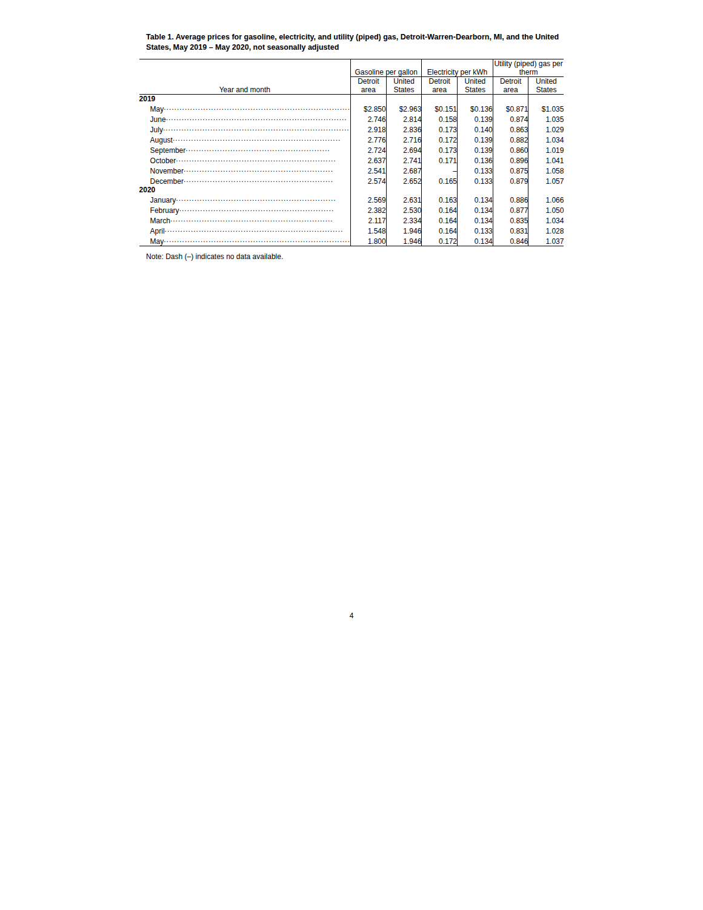Table 1. Average prices for gasoline, electricity, and utility (piped) gas, Detroit-Warren-Dearborn, MI, and the United States, May 2019 – May 2020, not seasonally adjusted
| Year and month | Gasoline per gallon | Electricity per kWh | Utility (piped) gas per therm |
| --- | --- | --- | --- |
| Detroit area | United States | Detroit area | United States | Detroit area | United States |
| 2019 | | | | | | |
| May ....................................................................... | $2.850 | $2.963 | $0.151 | $0.136 | $0.871 | $1.035 |
| June ..................................................................... | 2.746 | 2.814 | 0.158 | 0.139 | 0.874 | 1.035 |
| July ....................................................................... | 2.918 | 2.836 | 0.173 | 0.140 | 0.863 | 1.029 |
| August ................................................................ | 2.776 | 2.716 | 0.172 | 0.139 | 0.882 | 1.034 |
| September ....................................................... | 2.724 | 2.694 | 0.173 | 0.139 | 0.860 | 1.019 |
| October ............................................................. | 2.637 | 2.741 | 0.171 | 0.136 | 0.896 | 1.041 |
| November ......................................................... | 2.541 | 2.687 | – | 0.133 | 0.875 | 1.058 |
| December ......................................................... | 2.574 | 2.652 | 0.165 | 0.133 | 0.879 | 1.057 |
| 2020 | | | | | | |
| January ............................................................. | 2.569 | 2.631 | 0.163 | 0.134 | 0.886 | 1.066 |
| February ........................................................... | 2.382 | 2.530 | 0.164 | 0.134 | 0.877 | 1.050 |
| March .............................................................. | 2.117 | 2.334 | 0.164 | 0.134 | 0.835 | 1.034 |
| April .................................................................... | 1.548 | 1.946 | 0.164 | 0.133 | 0.831 | 1.028 |
| May ....................................................................... | 1.800 | 1.946 | 0.172 | 0.134 | 0.846 | 1.037 |
Note: Dash (–) indicates no data available.
4